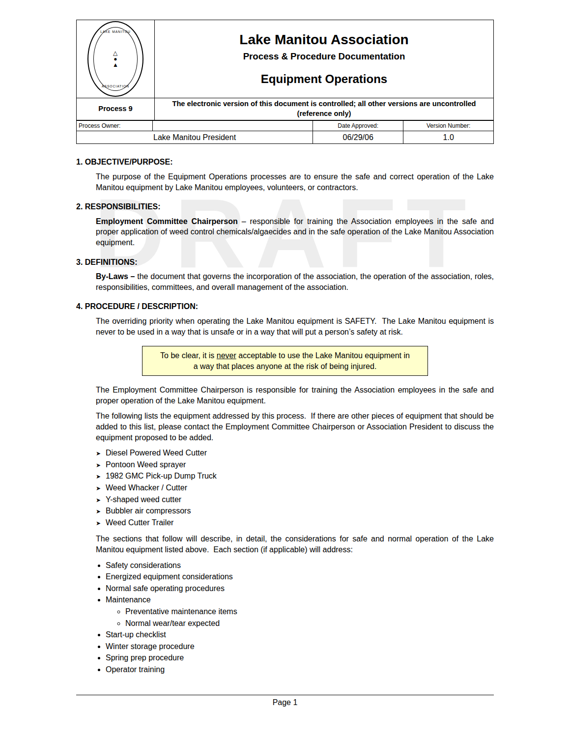DRAFT
| LAKE MANITOU △ ● ▲ ASSOCIATION | Lake Manitou Association Process & Procedure Documentation Equipment Operations |
| Process 9 | The electronic version of this document is controlled; all other versions are uncontrolled (reference only) |
| Process Owner: | | Date Approved: | Version Number: |
| Lake Manitou President | 06/29/06 | 1.0 |
1. OBJECTIVE/PURPOSE:
The purpose of the Equipment Operations processes are to ensure the safe and correct operation of the Lake Manitou equipment by Lake Manitou employees, volunteers, or contractors.
2. RESPONSIBILITIES:
Employment Committee Chairperson – responsible for training the Association employees in the safe and proper application of weed control chemicals/algaecides and in the safe operation of the Lake Manitou Association equipment.
3. DEFINITIONS:
By-Laws – the document that governs the incorporation of the association, the operation of the association, roles, responsibilities, committees, and overall management of the association.
4. PROCEDURE / DESCRIPTION:
The overriding priority when operating the Lake Manitou equipment is SAFETY. The Lake Manitou equipment is never to be used in a way that is unsafe or in a way that will put a person’s safety at risk.
To be clear, it is never acceptable to use the Lake Manitou equipment in
a way that places anyone at the risk of being injured.
The Employment Committee Chairperson is responsible for training the Association employees in the safe and proper operation of the Lake Manitou equipment.
The following lists the equipment addressed by this process. If there are other pieces of equipment that should be added to this list, please contact the Employment Committee Chairperson or Association President to discuss the equipment proposed to be added.
Diesel Powered Weed Cutter
Pontoon Weed sprayer
1982 GMC Pick-up Dump Truck
Weed Whacker / Cutter
Y-shaped weed cutter
Bubbler air compressors
Weed Cutter Trailer
The sections that follow will describe, in detail, the considerations for safe and normal operation of the Lake Manitou equipment listed above. Each section (if applicable) will address:
Safety considerations
Energized equipment considerations
Normal safe operating procedures
Maintenance
Preventative maintenance items
Normal wear/tear expected
Start-up checklist
Winter storage procedure
Spring prep procedure
Operator training
Page 1